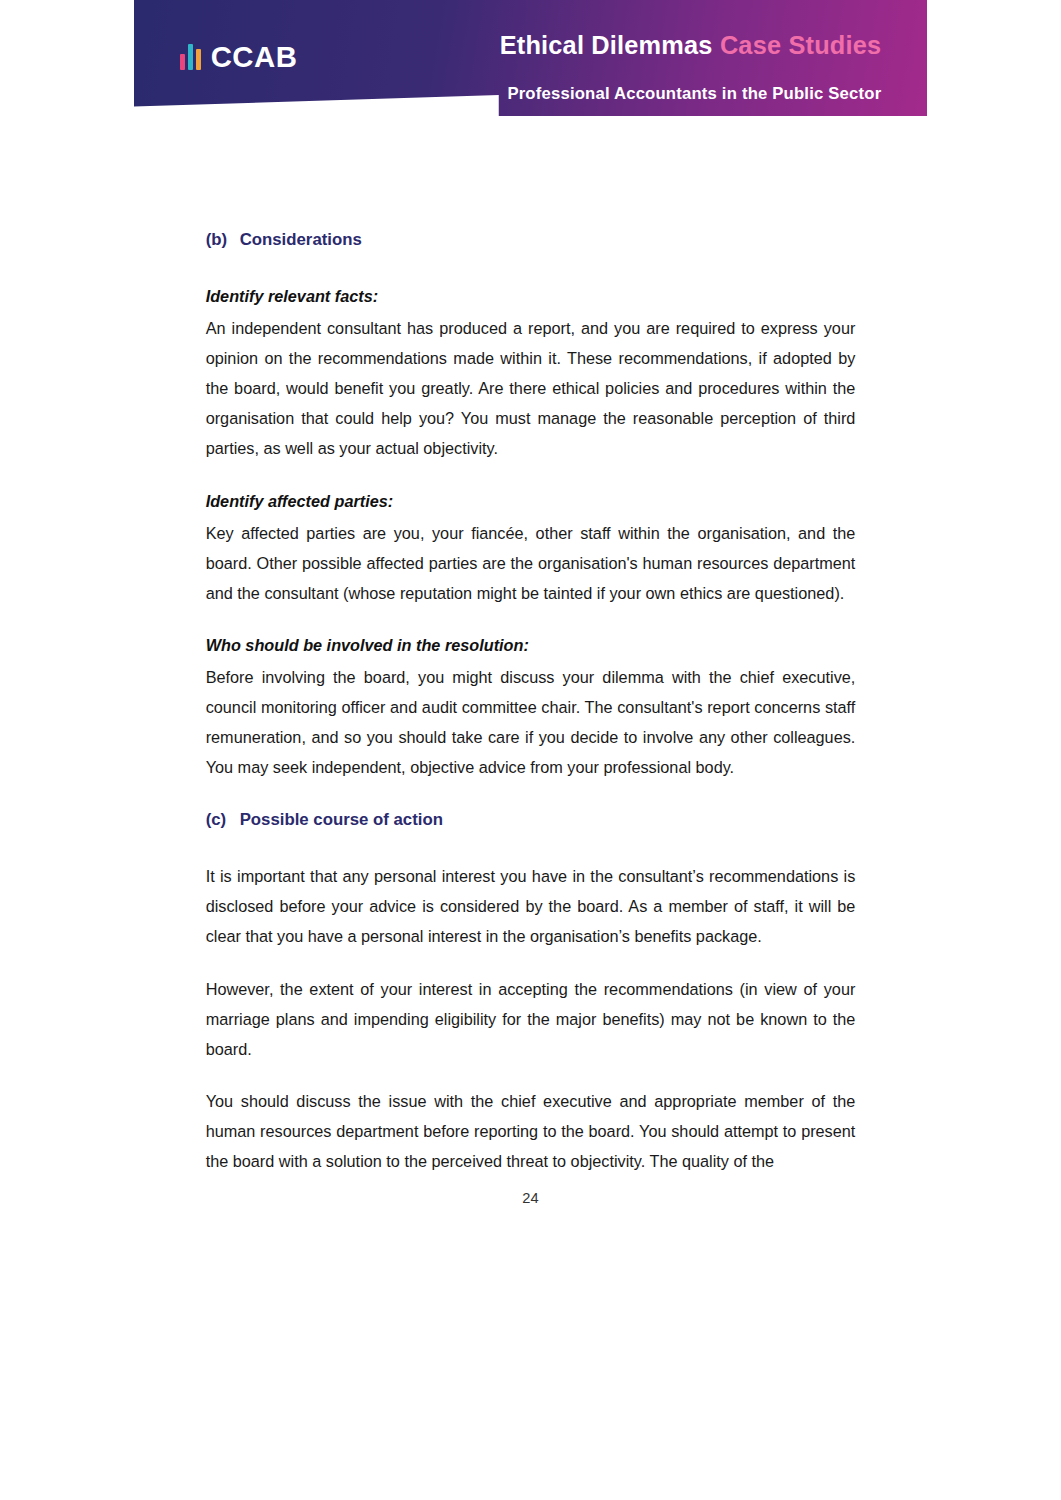CCAB
Ethical Dilemmas Case Studies
Professional Accountants in the Public Sector
(b) Considerations
Identify relevant facts:
An independent consultant has produced a report, and you are required to express your opinion on the recommendations made within it. These recommendations, if adopted by the board, would benefit you greatly. Are there ethical policies and procedures within the organisation that could help you? You must manage the reasonable perception of third parties, as well as your actual objectivity.
Identify affected parties:
Key affected parties are you, your fiancée, other staff within the organisation, and the board. Other possible affected parties are the organisation's human resources department and the consultant (whose reputation might be tainted if your own ethics are questioned).
Who should be involved in the resolution:
Before involving the board, you might discuss your dilemma with the chief executive, council monitoring officer and audit committee chair. The consultant's report concerns staff remuneration, and so you should take care if you decide to involve any other colleagues. You may seek independent, objective advice from your professional body.
(c) Possible course of action
It is important that any personal interest you have in the consultant’s recommendations is disclosed before your advice is considered by the board. As a member of staff, it will be clear that you have a personal interest in the organisation’s benefits package.
However, the extent of your interest in accepting the recommendations (in view of your marriage plans and impending eligibility for the major benefits) may not be known to the board.
You should discuss the issue with the chief executive and appropriate member of the human resources department before reporting to the board. You should attempt to present the board with a solution to the perceived threat to objectivity. The quality of the
24